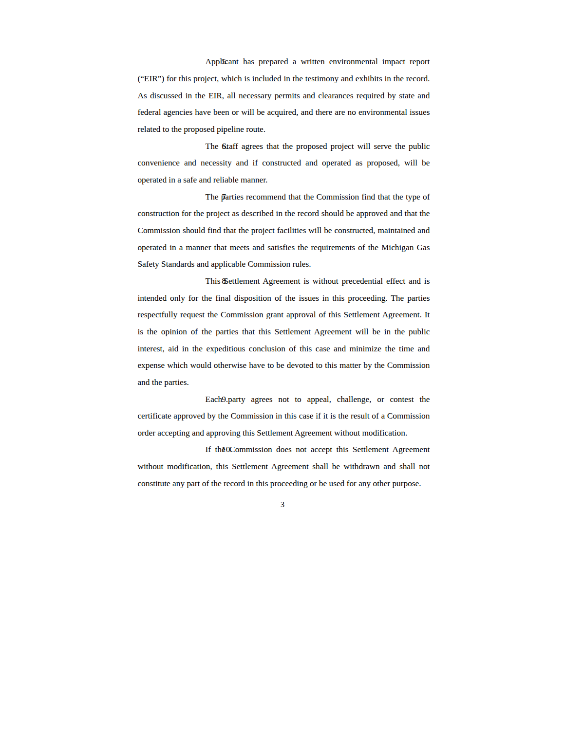5. Applicant has prepared a written environmental impact report (“EIR”) for this project, which is included in the testimony and exhibits in the record. As discussed in the EIR, all necessary permits and clearances required by state and federal agencies have been or will be acquired, and there are no environmental issues related to the proposed pipeline route.
6. The Staff agrees that the proposed project will serve the public convenience and necessity and if constructed and operated as proposed, will be operated in a safe and reliable manner.
7. The parties recommend that the Commission find that the type of construction for the project as described in the record should be approved and that the Commission should find that the project facilities will be constructed, maintained and operated in a manner that meets and satisfies the requirements of the Michigan Gas Safety Standards and applicable Commission rules.
8. This Settlement Agreement is without precedential effect and is intended only for the final disposition of the issues in this proceeding. The parties respectfully request the Commission grant approval of this Settlement Agreement. It is the opinion of the parties that this Settlement Agreement will be in the public interest, aid in the expeditious conclusion of this case and minimize the time and expense which would otherwise have to be devoted to this matter by the Commission and the parties.
9. Each party agrees not to appeal, challenge, or contest the certificate approved by the Commission in this case if it is the result of a Commission order accepting and approving this Settlement Agreement without modification.
10. If the Commission does not accept this Settlement Agreement without modification, this Settlement Agreement shall be withdrawn and shall not constitute any part of the record in this proceeding or be used for any other purpose.
3